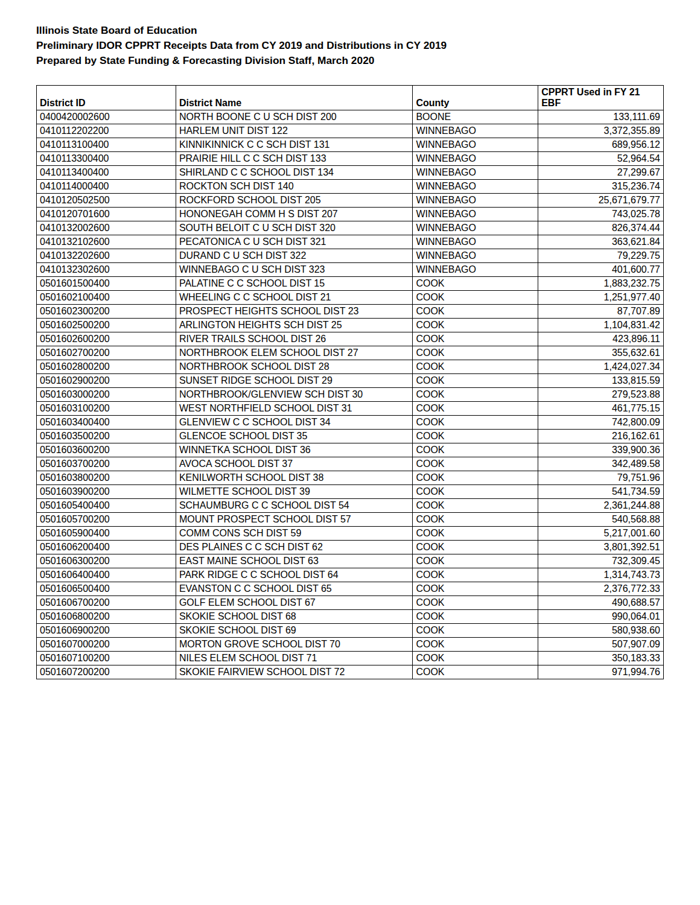Illinois State Board of Education
Preliminary IDOR CPPRT Receipts Data from CY 2019 and Distributions in CY 2019
Prepared by State Funding & Forecasting Division Staff, March 2020
| District ID | District Name | County | CPPRT Used in FY 21 EBF |
| --- | --- | --- | --- |
| 0400420002600 | NORTH BOONE C U SCH DIST 200 | BOONE | 133,111.69 |
| 0410112202200 | HARLEM UNIT DIST 122 | WINNEBAGO | 3,372,355.89 |
| 0410113100400 | KINNIKINNICK C C SCH DIST 131 | WINNEBAGO | 689,956.12 |
| 0410113300400 | PRAIRIE HILL C C SCH DIST 133 | WINNEBAGO | 52,964.54 |
| 0410113400400 | SHIRLAND C C SCHOOL DIST 134 | WINNEBAGO | 27,299.67 |
| 0410114000400 | ROCKTON SCH DIST 140 | WINNEBAGO | 315,236.74 |
| 0410120502500 | ROCKFORD SCHOOL DIST 205 | WINNEBAGO | 25,671,679.77 |
| 0410120701600 | HONONEGAH COMM H S DIST 207 | WINNEBAGO | 743,025.78 |
| 0410132002600 | SOUTH BELOIT C U SCH DIST 320 | WINNEBAGO | 826,374.44 |
| 0410132102600 | PECATONICA C U SCH DIST 321 | WINNEBAGO | 363,621.84 |
| 0410132202600 | DURAND C U SCH DIST 322 | WINNEBAGO | 79,229.75 |
| 0410132302600 | WINNEBAGO C U SCH DIST 323 | WINNEBAGO | 401,600.77 |
| 0501601500400 | PALATINE C C SCHOOL DIST 15 | COOK | 1,883,232.75 |
| 0501602100400 | WHEELING C C SCHOOL DIST 21 | COOK | 1,251,977.40 |
| 0501602300200 | PROSPECT HEIGHTS SCHOOL DIST 23 | COOK | 87,707.89 |
| 0501602500200 | ARLINGTON HEIGHTS SCH DIST 25 | COOK | 1,104,831.42 |
| 0501602600200 | RIVER TRAILS SCHOOL DIST 26 | COOK | 423,896.11 |
| 0501602700200 | NORTHBROOK ELEM SCHOOL DIST 27 | COOK | 355,632.61 |
| 0501602800200 | NORTHBROOK SCHOOL DIST 28 | COOK | 1,424,027.34 |
| 0501602900200 | SUNSET RIDGE SCHOOL DIST 29 | COOK | 133,815.59 |
| 0501603000200 | NORTHBROOK/GLENVIEW SCH DIST 30 | COOK | 279,523.88 |
| 0501603100200 | WEST NORTHFIELD SCHOOL DIST 31 | COOK | 461,775.15 |
| 0501603400400 | GLENVIEW C C SCHOOL DIST 34 | COOK | 742,800.09 |
| 0501603500200 | GLENCOE SCHOOL DIST 35 | COOK | 216,162.61 |
| 0501603600200 | WINNETKA SCHOOL DIST 36 | COOK | 339,900.36 |
| 0501603700200 | AVOCA SCHOOL DIST 37 | COOK | 342,489.58 |
| 0501603800200 | KENILWORTH SCHOOL DIST 38 | COOK | 79,751.96 |
| 0501603900200 | WILMETTE SCHOOL DIST 39 | COOK | 541,734.59 |
| 0501605400400 | SCHAUMBURG C C SCHOOL DIST 54 | COOK | 2,361,244.88 |
| 0501605700200 | MOUNT PROSPECT SCHOOL DIST 57 | COOK | 540,568.88 |
| 0501605900400 | COMM CONS SCH DIST 59 | COOK | 5,217,001.60 |
| 0501606200400 | DES PLAINES C C SCH DIST 62 | COOK | 3,801,392.51 |
| 0501606300200 | EAST MAINE SCHOOL DIST 63 | COOK | 732,309.45 |
| 0501606400400 | PARK RIDGE C C SCHOOL DIST 64 | COOK | 1,314,743.73 |
| 0501606500400 | EVANSTON C C SCHOOL DIST 65 | COOK | 2,376,772.33 |
| 0501606700200 | GOLF ELEM SCHOOL DIST 67 | COOK | 490,688.57 |
| 0501606800200 | SKOKIE SCHOOL DIST 68 | COOK | 990,064.01 |
| 0501606900200 | SKOKIE SCHOOL DIST 69 | COOK | 580,938.60 |
| 0501607000200 | MORTON GROVE SCHOOL DIST 70 | COOK | 507,907.09 |
| 0501607100200 | NILES ELEM SCHOOL DIST 71 | COOK | 350,183.33 |
| 0501607200200 | SKOKIE FAIRVIEW SCHOOL DIST 72 | COOK | 971,994.76 |